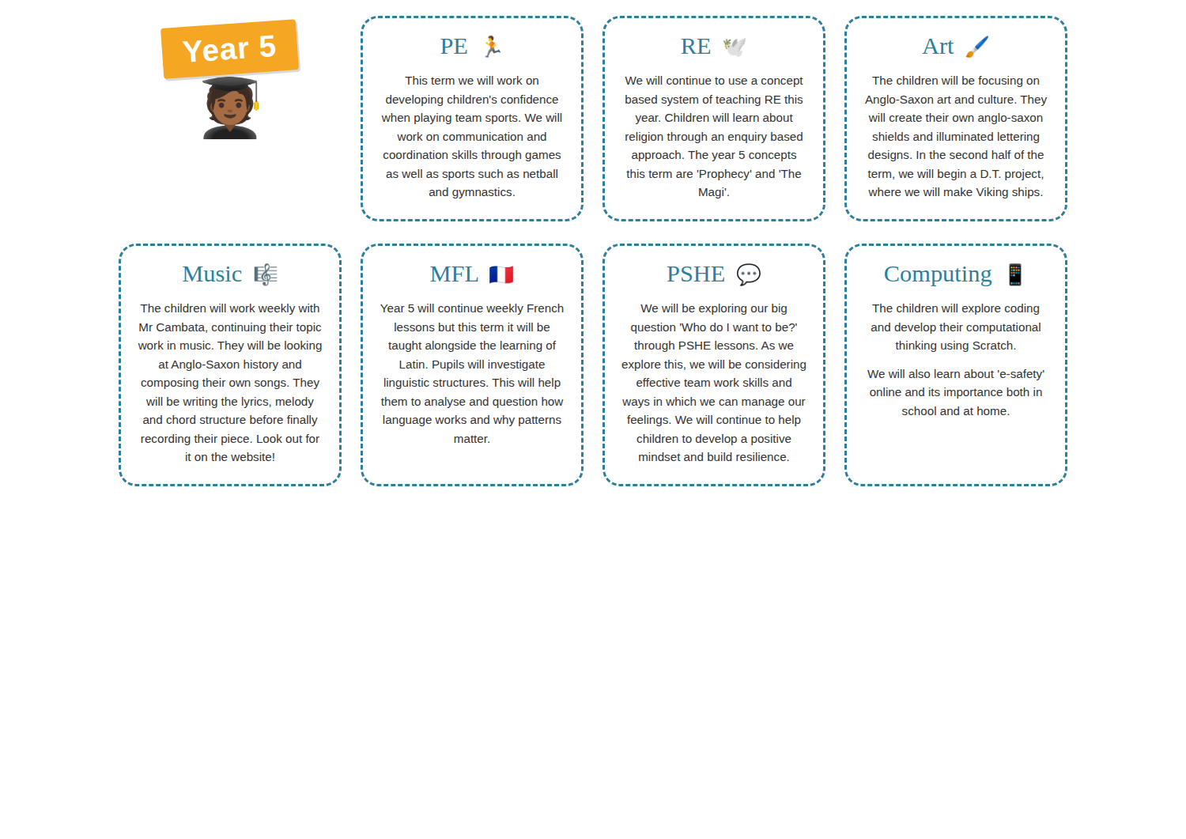Year 5
🧑🏾‍🎓
PE 🏃
This term we will work on developing children's confidence when playing team sports. We will work on communication and coordination skills through games as well as sports such as netball and gymnastics.
RE 🕊️
We will continue to use a concept based system of teaching RE this year. Children will learn about religion through an enquiry based approach. The year 5 concepts this term are 'Prophecy' and 'The Magi'.
Art 🖌️
The children will be focusing on Anglo-Saxon art and culture. They will create their own anglo-saxon shields and illuminated lettering designs. In the second half of the term, we will begin a D.T. project, where we will make Viking ships.
Music 🎼
The children will work weekly with Mr Cambata, continuing their topic work in music. They will be looking at Anglo-Saxon history and composing their own songs. They will be writing the lyrics, melody and chord structure before finally recording their piece. Look out for it on the website!
MFL 🇫🇷
Year 5 will continue weekly French lessons but this term it will be taught alongside the learning of Latin. Pupils will investigate linguistic structures. This will help them to analyse and question how language works and why patterns matter.
PSHE 💬
We will be exploring our big question 'Who do I want to be?' through PSHE lessons. As we explore this, we will be considering effective team work skills and ways in which we can manage our feelings. We will continue to help children to develop a positive mindset and build resilience.
Computing 📱
The children will explore coding and develop their computational thinking using Scratch.
We will also learn about 'e-safety' online and its importance both in school and at home.